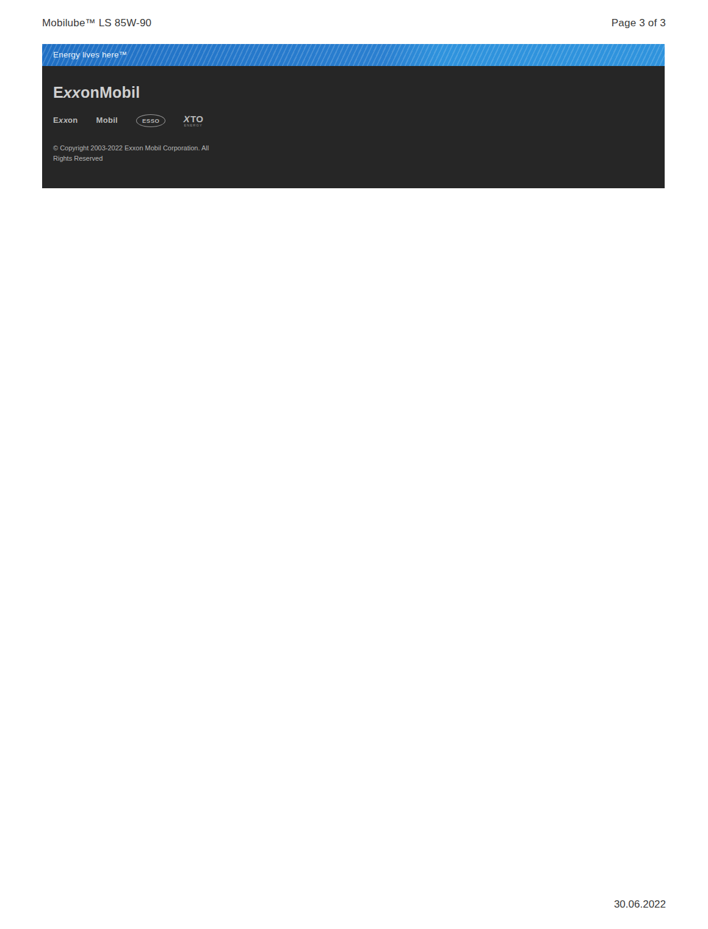Mobilube™ LS 85W-90
Page 3 of 3
Energy lives here™
ExxonMobil
Exxon
Mobil
ESSO
XTO ENERGY
© Copyright 2003-2022 Exxon Mobil Corporation. All Rights Reserved
30.06.2022